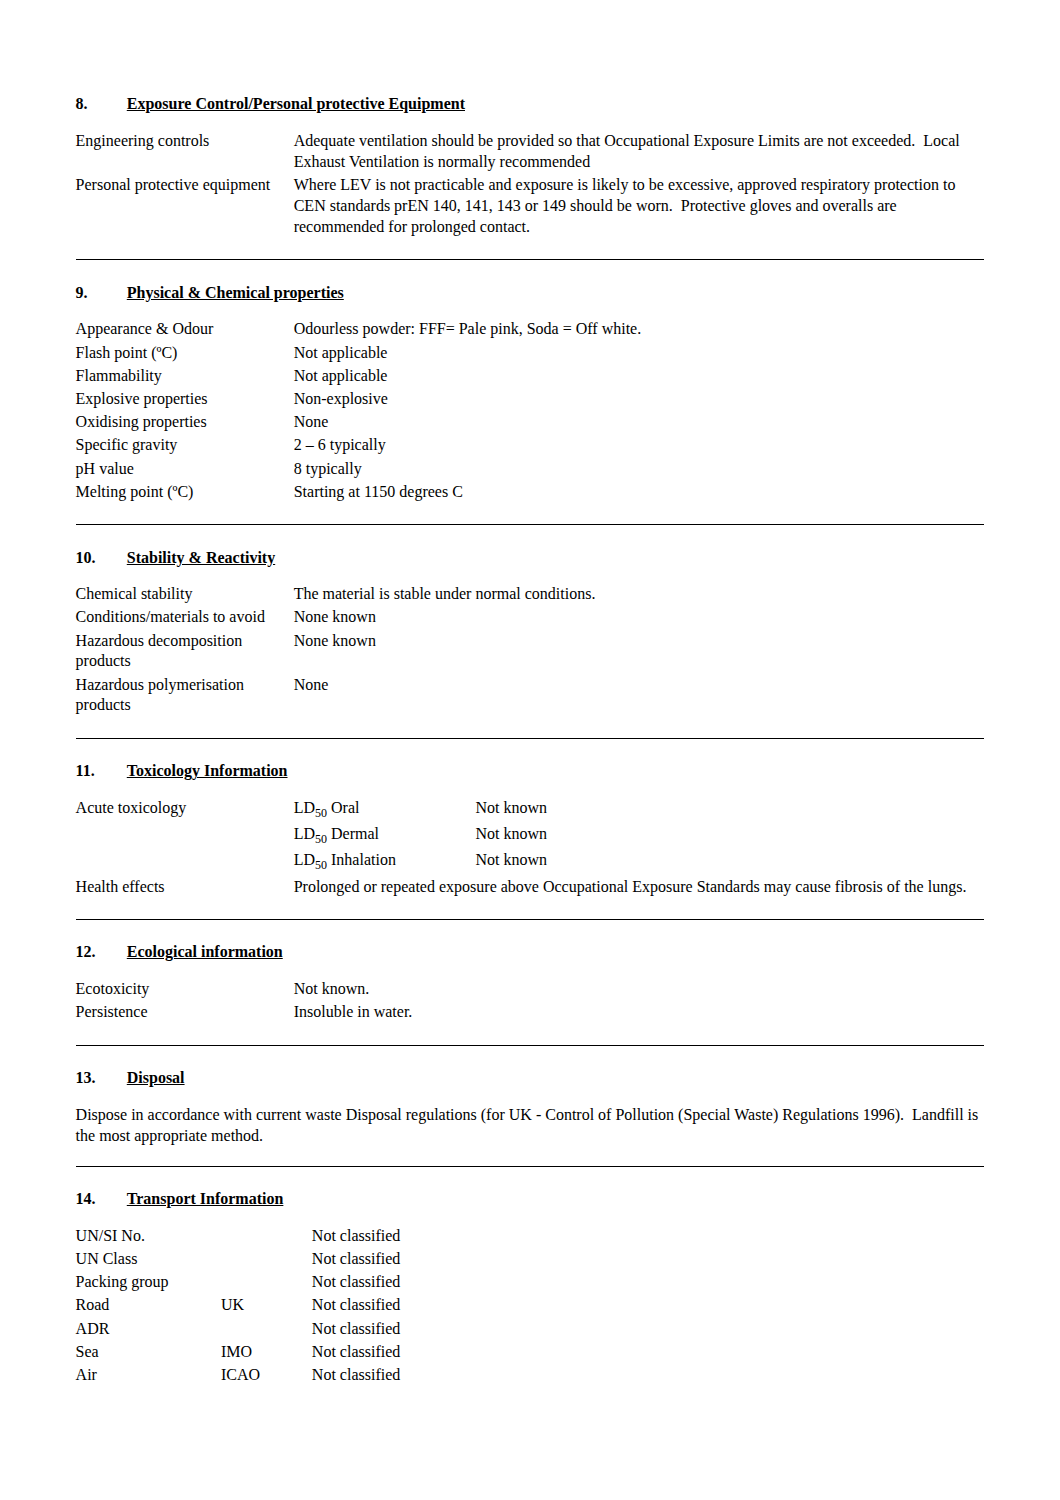8. Exposure Control/Personal protective Equipment
| Engineering controls | Adequate ventilation should be provided so that Occupational Exposure Limits are not exceeded. Local Exhaust Ventilation is normally recommended |
| Personal protective equipment | Where LEV is not practicable and exposure is likely to be excessive, approved respiratory protection to CEN standards prEN 140, 141, 143 or 149 should be worn. Protective gloves and overalls are recommended for prolonged contact. |
9. Physical & Chemical properties
| Appearance & Odour | Odourless powder: FFF= Pale pink, Soda = Off white. |
| Flash point (ºC) | Not applicable |
| Flammability | Not applicable |
| Explosive properties | Non-explosive |
| Oxidising properties | None |
| Specific gravity | 2 – 6 typically |
| pH value | 8 typically |
| Melting point (ºC) | Starting at 1150 degrees C |
10. Stability & Reactivity
| Chemical stability | The material is stable under normal conditions. |
| Conditions/materials to avoid | None known |
| Hazardous decomposition products | None known |
| Hazardous polymerisation products | None |
11. Toxicology Information
| Acute toxicology | LD 50 Oral | Not known |
| | LD 50 Dermal | Not known |
| | LD 50 Inhalation | Not known |
| Health effects | Prolonged or repeated exposure above Occupational Exposure Standards may cause fibrosis of the lungs. |
12. Ecological information
| Ecotoxicity | Not known. |
| Persistence | Insoluble in water. |
13. Disposal
Dispose in accordance with current waste Disposal regulations (for UK - Control of Pollution (Special Waste) Regulations 1996). Landfill is the most appropriate method.
14. Transport Information
| UN/SI No. | | Not classified |
| UN Class | | Not classified |
| Packing group | | Not classified |
| Road | UK | Not classified |
| ADR | | Not classified |
| Sea | IMO | Not classified |
| Air | ICAO | Not classified |